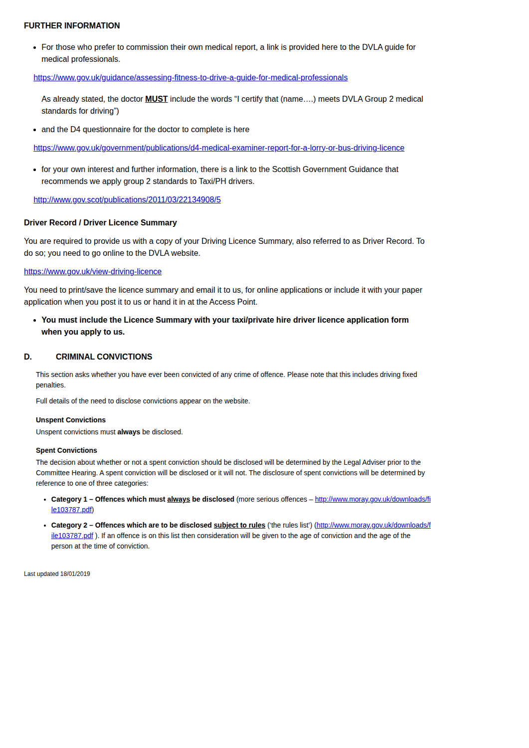FURTHER INFORMATION
For those who prefer to commission their own medical report, a link is provided here to the DVLA guide for medical professionals.
https://www.gov.uk/guidance/assessing-fitness-to-drive-a-guide-for-medical-professionals
As already stated, the doctor MUST include the words “I certify that (name….) meets DVLA Group 2 medical standards for driving”)
and the D4 questionnaire for the doctor to complete is here
https://www.gov.uk/government/publications/d4-medical-examiner-report-for-a-lorry-or-bus-driving-licence
for your own interest and further information, there is a link to the Scottish Government Guidance that recommends we apply group 2 standards to Taxi/PH drivers.
http://www.gov.scot/publications/2011/03/22134908/5
Driver Record / Driver Licence Summary
You are required to provide us with a copy of your Driving Licence Summary, also referred to as Driver Record. To do so; you need to go online to the DVLA website.
https://www.gov.uk/view-driving-licence
You need to print/save the licence summary and email it to us, for online applications or include it with your paper application when you post it to us or hand it in at the Access Point.
You must include the Licence Summary with your taxi/private hire driver licence application form when you apply to us.
D. CRIMINAL CONVICTIONS
This section asks whether you have ever been convicted of any crime of offence. Please note that this includes driving fixed penalties.
Full details of the need to disclose convictions appear on the website.
Unspent Convictions
Unspent convictions must always be disclosed.
Spent Convictions
The decision about whether or not a spent conviction should be disclosed will be determined by the Legal Adviser prior to the Committee Hearing. A spent conviction will be disclosed or it will not. The disclosure of spent convictions will be determined by reference to one of three categories:
Category 1 – Offences which must always be disclosed (more serious offences – http://www.moray.gov.uk/downloads/file103787.pdf)
Category 2 – Offences which are to be disclosed subject to rules (‘the rules list’) (http://www.moray.gov.uk/downloads/file103787.pdf ). If an offence is on this list then consideration will be given to the age of conviction and the age of the person at the time of conviction.
Last updated 18/01/2019